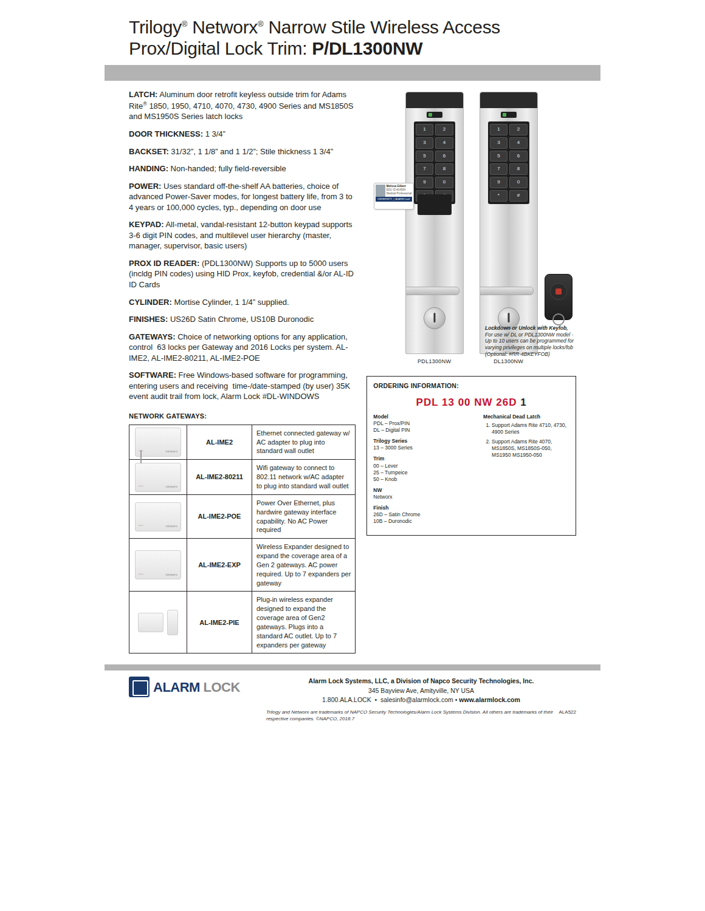Trilogy® Networx® Narrow Stile Wireless Access
Prox/Digital Lock Trim: P/DL1300NW
LATCH: Aluminum door retrofit keyless outside trim for Adams Rite® 1850, 1950, 4710, 4070, 4730, 4900 Series and MS1850S and MS1950S Series latch locks
DOOR THICKNESS: 1 3/4”
BACKSET: 31/32”, 1 1/8” and 1 1/2”; Stile thickness 1 3/4”
HANDING: Non-handed; fully field-reversible
POWER: Uses standard off-the-shelf AA batteries, choice of advanced Power-Saver modes, for longest battery life, from 3 to 4 years or 100,000 cycles, typ., depending on door use
KEYPAD: All-metal, vandal-resistant 12-button keypad supports 3-6 digit PIN codes, and multilevel user hierarchy (master, manager, supervisor, basic users)
PROX ID READER: (PDL1300NW) Supports up to 5000 users (incldg PIN codes) using HID Prox, keyfob, credential &/or AL-ID ID Cards
CYLINDER: Mortise Cylinder, 1 1/4” supplied.
FINISHES: US26D Satin Chrome, US10B Duronodic
GATEWAYS: Choice of networking options for any application, control 63 locks per Gateway and 2016 Locks per system. AL-IME2, AL-IME2-80211, AL-IME2-POE
SOFTWARE: Free Windows-based software for programming, entering users and receiving time-/date-stamped (by user) 35K event audit trail from lock, Alarm Lock #DL-WINDOWS
NETWORK GATEWAYS:
| ••• | AL-IME2 | Ethernet connected gateway w/ AC adapter to plug into standard wall outlet |
| ••• | AL-IME2-80211 | Wifi gateway to connect to 802.11 network w/AC adapter to plug into standard wall outlet |
| ••• | AL-IME2-POE | Power Over Ethernet, plus hardwire gateway interface capability. No AC Power required |
| ••• | AL-IME2-EXP | Wireless Expander designed to expand the coverage area of a Gen 2 gateways. AC power required. Up to 7 expanders per gateway |
| | AL-IME2-PIE | Plug-in wireless expander designed to expand the coverage area of Gen2 gateways. Plugs into a standard AC outlet. Up to 7 expanders per gateway |
12 34 56 78 90 *#
Melissa Gilbert
EDU ID #14564
Medical Professional
UNIVERSITY | ALARM Card
PDL1300NW
12 34 56 78 90 *#
DL1300NW
Lockdown or Unlock with Keyfob, For use w/ DL or PDL1300NW model - Up to 10 users can be programmed for varying privileges on multiple locks/fob
(Optional: #RR-4BKEYFOB)
ORDERING INFORMATION:
PDL 13 00 NW 26D 1
Model
PDL – Prox/PIN
DL – Digital PIN
Trilogy Series
13 – 3000 Series
Trim
00 – Lever
25 – Turnpeice
50 – Knob
NW
Networx
Finish
26D – Satin Chrome
10B – Duronodic
Mechanical Dead Latch
Support Adams Rite 4710, 4730, 4900 Series
Support Adams Rite 4070, MS1850S, MS1850S-050, MS1950 MS1950-050
ALARM LOCK
Alarm Lock Systems, LLC, a Division of Napco Security Technologies, Inc.
345 Bayview Ave, Amityville, NY USA
1.800.ALA.LOCK • salesinfo@alarmlock.com • www.alarmlock.com
ALA522 Trilogy and Networx are trademarks of NAPCO Security Technologies/Alarm Lock Systems Division. All others are trademarks of their respective companies. ©NAPCO, 2018.7